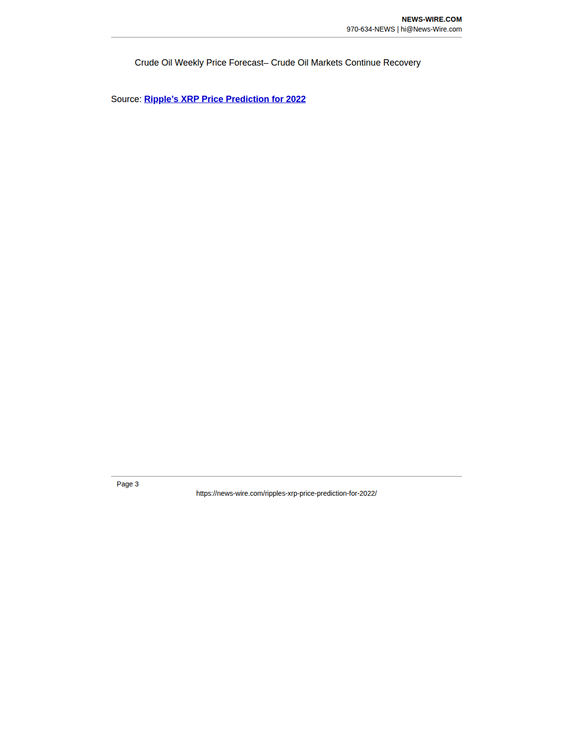NEWS-WIRE.COM
970-634-NEWS | hi@News-Wire.com
Crude Oil Weekly Price Forecast– Crude Oil Markets Continue Recovery
Source: Ripple’s XRP Price Prediction for 2022
Page 3
https://news-wire.com/ripples-xrp-price-prediction-for-2022/